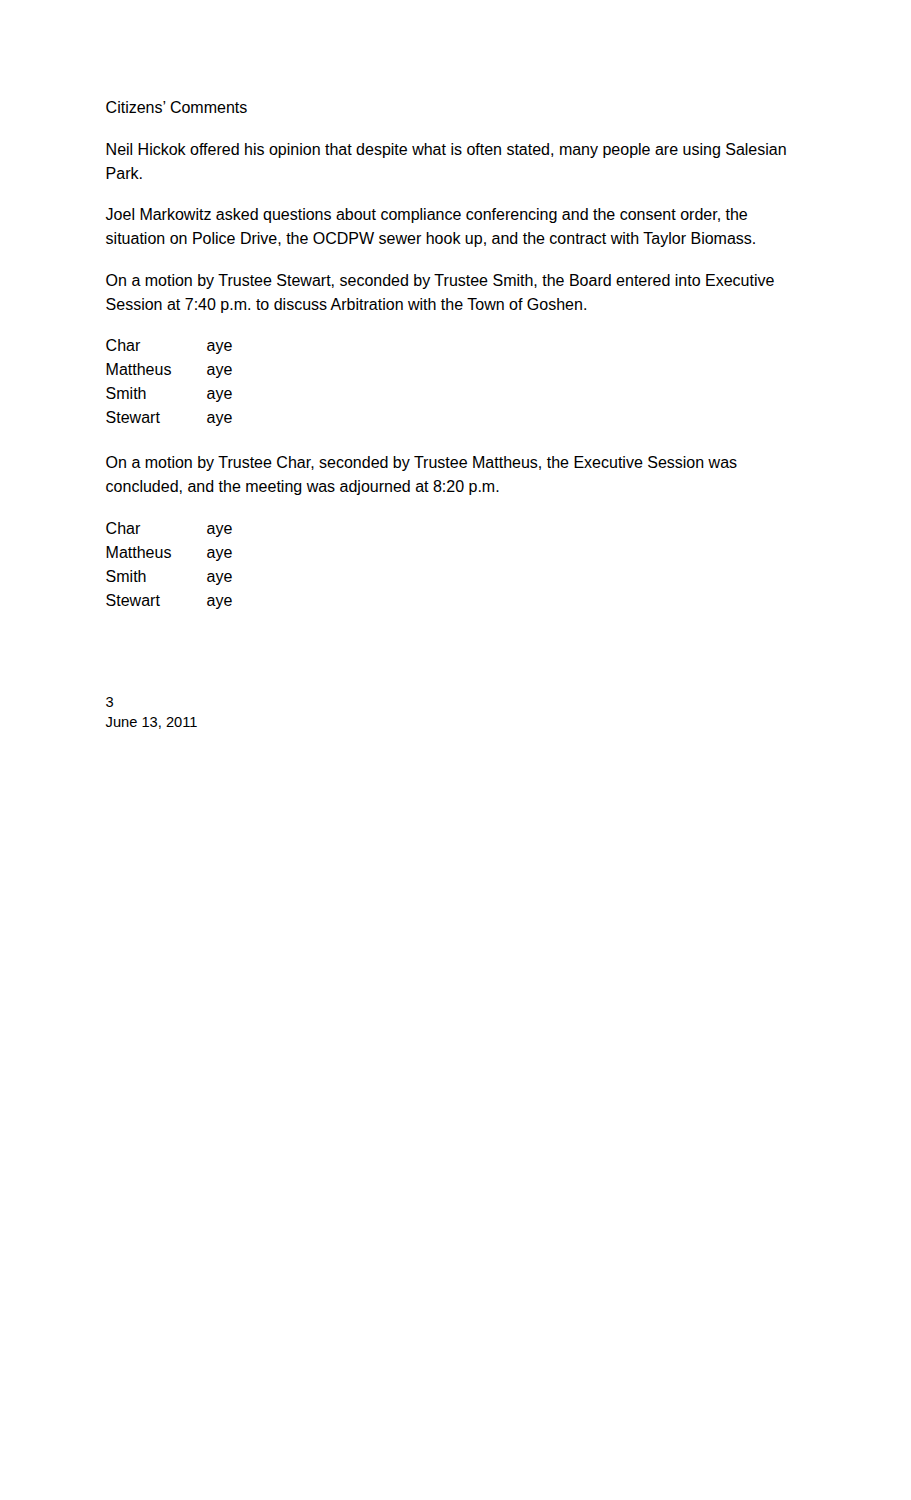Citizens’ Comments
Neil Hickok offered his opinion that despite what is often stated, many people are using Salesian Park.
Joel Markowitz asked questions about compliance conferencing and the consent order, the situation on Police Drive, the OCDPW sewer hook up, and the contract with Taylor Biomass.
On a motion by Trustee Stewart, seconded by Trustee Smith, the Board entered into Executive Session at 7:40 p.m. to discuss Arbitration with the Town of Goshen.
| Char | aye |
| Mattheus | aye |
| Smith | aye |
| Stewart | aye |
On a motion by Trustee Char, seconded by Trustee Mattheus, the Executive Session was concluded, and the meeting was adjourned at 8:20 p.m.
| Char | aye |
| Mattheus | aye |
| Smith | aye |
| Stewart | aye |
3
June 13, 2011